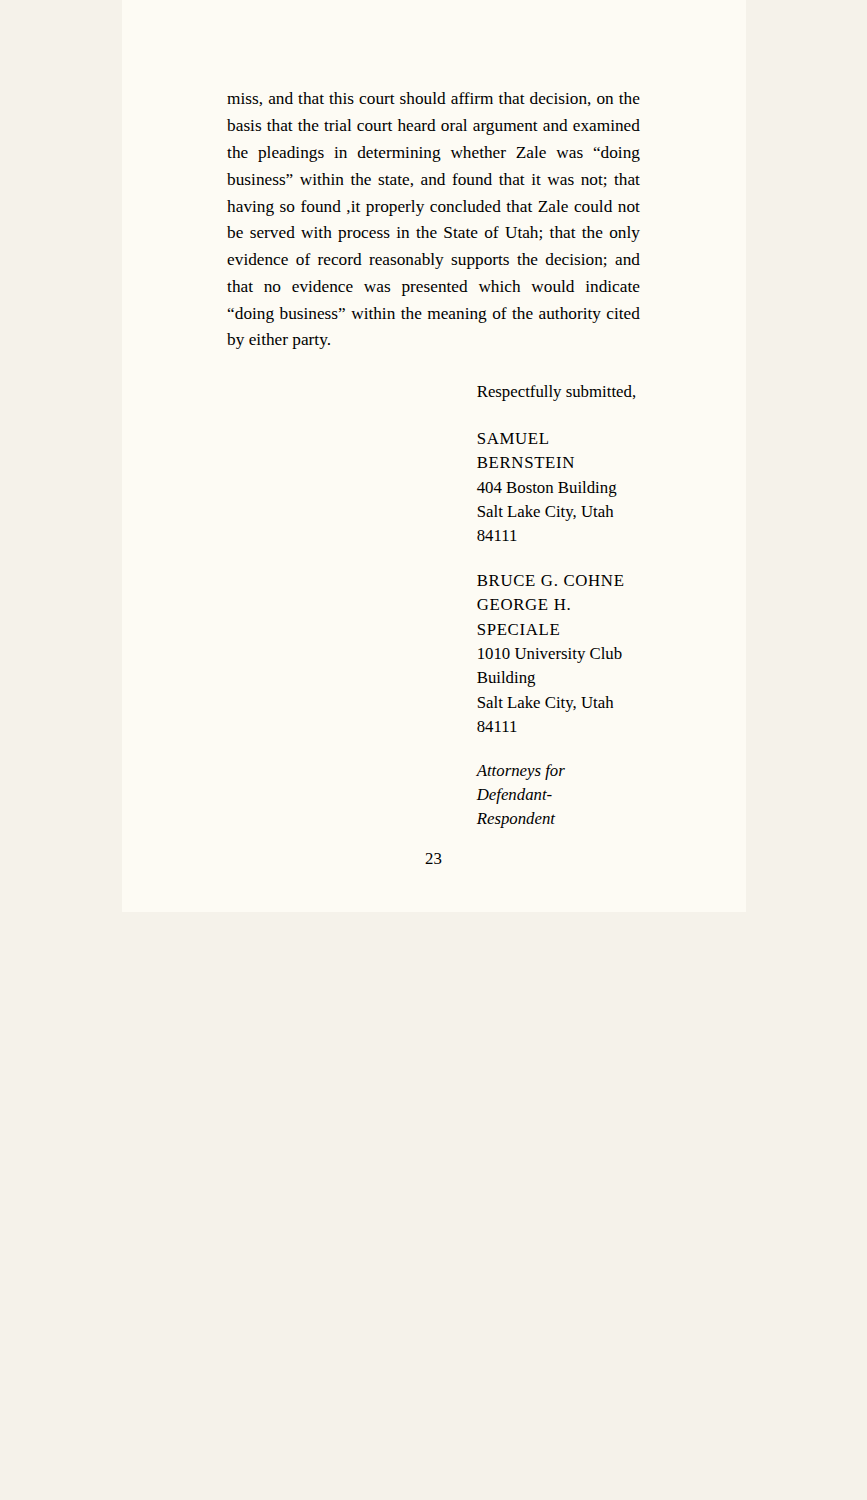miss, and that this court should affirm that decision, on the basis that the trial court heard oral argument and examined the pleadings in determining whether Zale was “doing business” within the state, and found that it was not; that having so found ,it properly concluded that Zale could not be served with process in the State of Utah; that the only evidence of record reasonably supports the decision; and that no evidence was presented which would indicate “doing business” within the meaning of the authority cited by either party.
Respectfully submitted,
SAMUEL BERNSTEIN
404 Boston Building
Salt Lake City, Utah 84111
BRUCE G. COHNE
GEORGE H. SPECIALE
1010 University Club Building
Salt Lake City, Utah 84111
Attorneys for Defendant-
Respondent
23